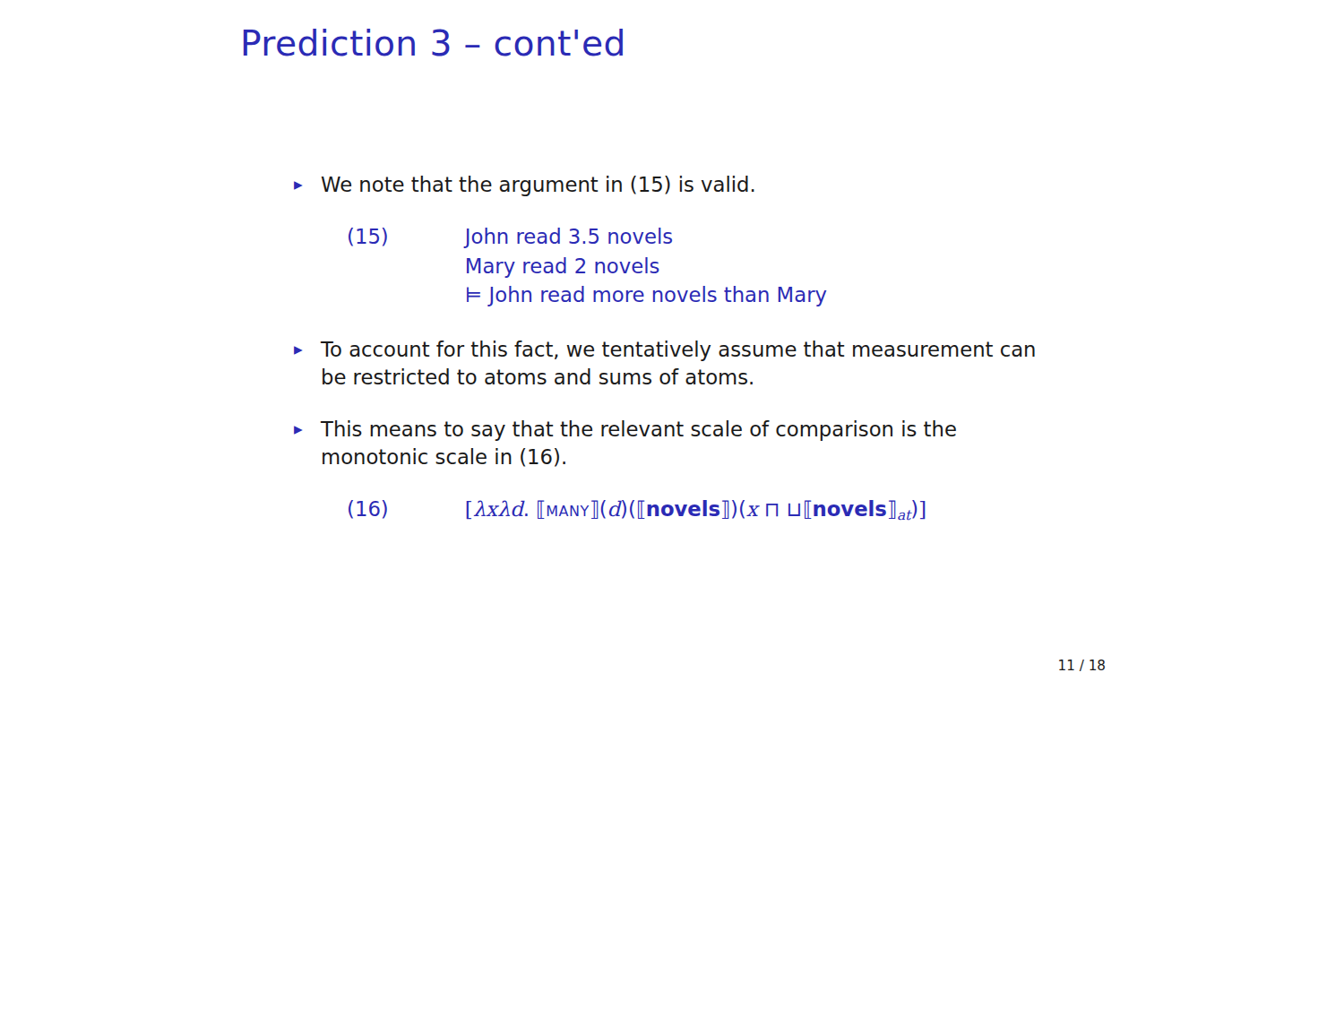Prediction 3 – cont'ed
We note that the argument in (15) is valid.
(15)
John read 3.5 novels
Mary read 2 novels
⊨ John read more novels than Mary
To account for this fact, we tentatively assume that measurement can be restricted to atoms and sums of atoms.
This means to say that the relevant scale of comparison is the monotonic scale in (16).
(16)
[λxλd. ⟦many⟧(d)(⟦novels⟧)(x ⊓ ⊔⟦novels⟧at)]
11 / 18